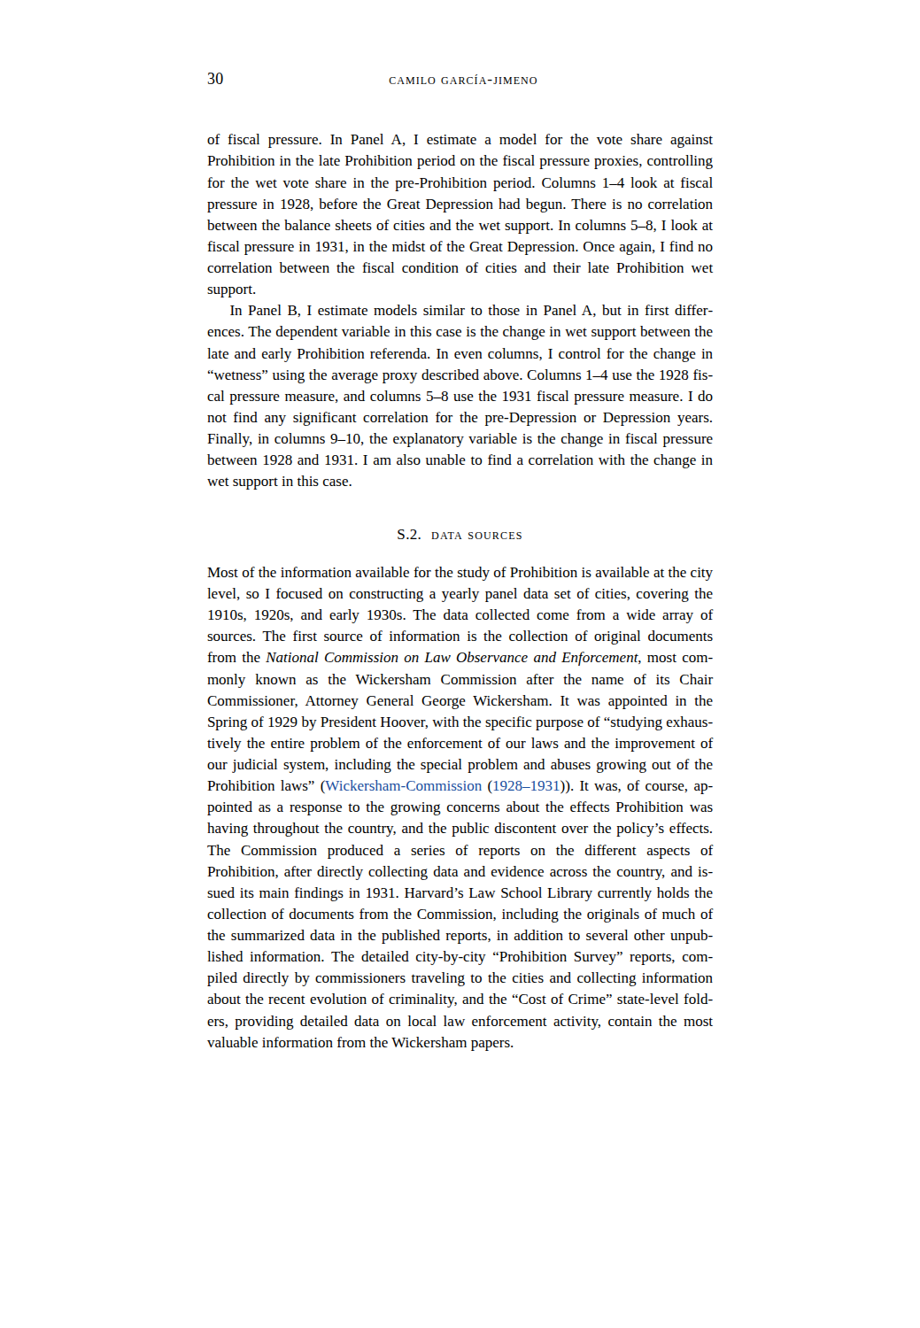30 Camilo García-Jimeno
of fiscal pressure. In Panel A, I estimate a model for the vote share against Prohibition in the late Prohibition period on the fiscal pressure proxies, controlling for the wet vote share in the pre-Prohibition period. Columns 1–4 look at fiscal pressure in 1928, before the Great Depression had begun. There is no correlation between the balance sheets of cities and the wet support. In columns 5–8, I look at fiscal pressure in 1931, in the midst of the Great Depression. Once again, I find no correlation between the fiscal condition of cities and their late Prohibition wet support.
In Panel B, I estimate models similar to those in Panel A, but in first differences. The dependent variable in this case is the change in wet support between the late and early Prohibition referenda. In even columns, I control for the change in “wetness” using the average proxy described above. Columns 1–4 use the 1928 fiscal pressure measure, and columns 5–8 use the 1931 fiscal pressure measure. I do not find any significant correlation for the pre-Depression or Depression years. Finally, in columns 9–10, the explanatory variable is the change in fiscal pressure between 1928 and 1931. I am also unable to find a correlation with the change in wet support in this case.
S.2. Data Sources
Most of the information available for the study of Prohibition is available at the city level, so I focused on constructing a yearly panel data set of cities, covering the 1910s, 1920s, and early 1930s. The data collected come from a wide array of sources. The first source of information is the collection of original documents from the National Commission on Law Observance and Enforcement, most commonly known as the Wickersham Commission after the name of its Chair Commissioner, Attorney General George Wickersham. It was appointed in the Spring of 1929 by President Hoover, with the specific purpose of “studying exhaustively the entire problem of the enforcement of our laws and the improvement of our judicial system, including the special problem and abuses growing out of the Prohibition laws” (Wickersham-Commission (1928–1931)). It was, of course, appointed as a response to the growing concerns about the effects Prohibition was having throughout the country, and the public discontent over the policy’s effects. The Commission produced a series of reports on the different aspects of Prohibition, after directly collecting data and evidence across the country, and issued its main findings in 1931. Harvard’s Law School Library currently holds the collection of documents from the Commission, including the originals of much of the summarized data in the published reports, in addition to several other unpublished information. The detailed city-by-city “Prohibition Survey” reports, compiled directly by commissioners traveling to the cities and collecting information about the recent evolution of criminality, and the “Cost of Crime” state-level folders, providing detailed data on local law enforcement activity, contain the most valuable information from the Wickersham papers.